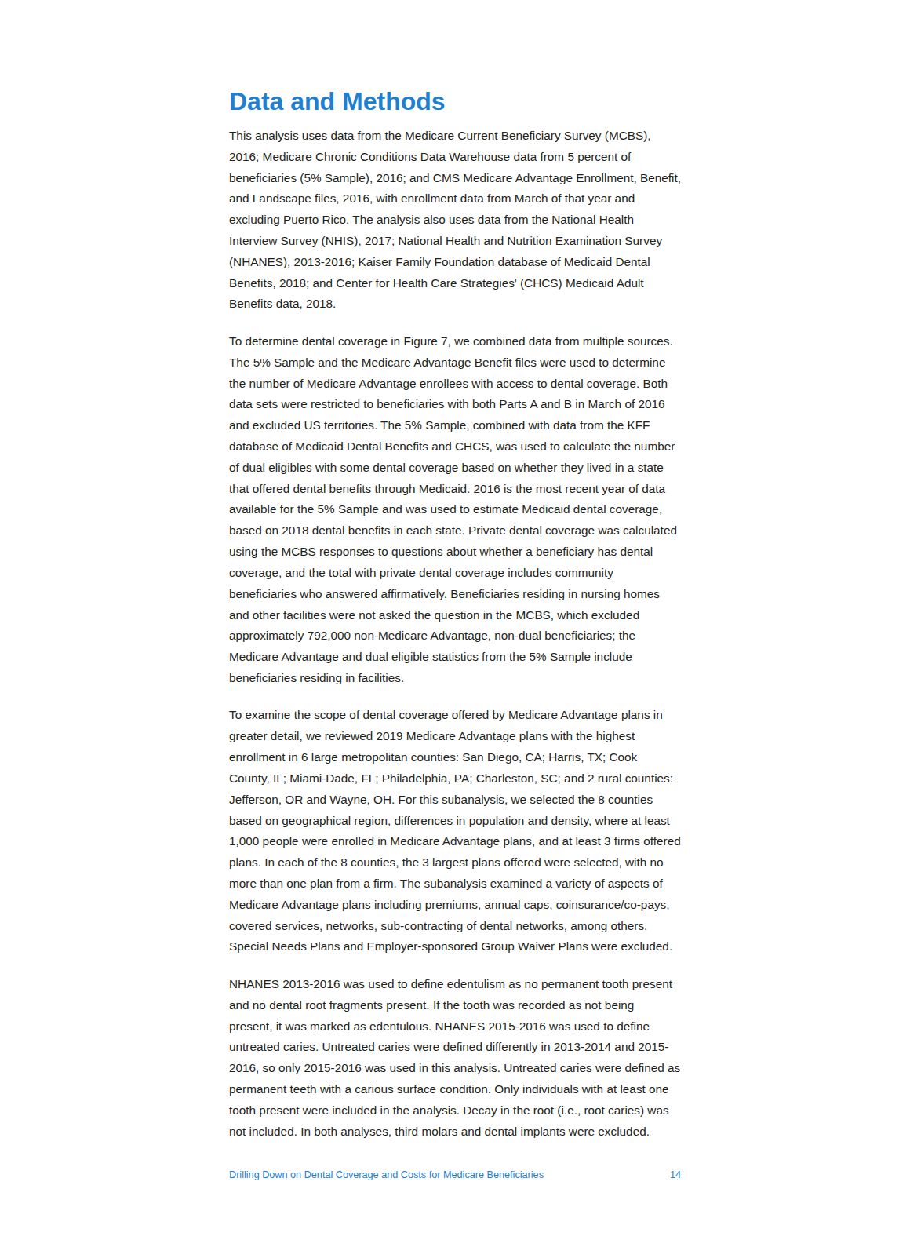Data and Methods
This analysis uses data from the Medicare Current Beneficiary Survey (MCBS), 2016; Medicare Chronic Conditions Data Warehouse data from 5 percent of beneficiaries (5% Sample), 2016; and CMS Medicare Advantage Enrollment, Benefit, and Landscape files, 2016, with enrollment data from March of that year and excluding Puerto Rico. The analysis also uses data from the National Health Interview Survey (NHIS), 2017; National Health and Nutrition Examination Survey (NHANES), 2013-2016; Kaiser Family Foundation database of Medicaid Dental Benefits, 2018; and Center for Health Care Strategies' (CHCS) Medicaid Adult Benefits data, 2018.
To determine dental coverage in Figure 7, we combined data from multiple sources. The 5% Sample and the Medicare Advantage Benefit files were used to determine the number of Medicare Advantage enrollees with access to dental coverage. Both data sets were restricted to beneficiaries with both Parts A and B in March of 2016 and excluded US territories. The 5% Sample, combined with data from the KFF database of Medicaid Dental Benefits and CHCS, was used to calculate the number of dual eligibles with some dental coverage based on whether they lived in a state that offered dental benefits through Medicaid. 2016 is the most recent year of data available for the 5% Sample and was used to estimate Medicaid dental coverage, based on 2018 dental benefits in each state. Private dental coverage was calculated using the MCBS responses to questions about whether a beneficiary has dental coverage, and the total with private dental coverage includes community beneficiaries who answered affirmatively. Beneficiaries residing in nursing homes and other facilities were not asked the question in the MCBS, which excluded approximately 792,000 non-Medicare Advantage, non-dual beneficiaries; the Medicare Advantage and dual eligible statistics from the 5% Sample include beneficiaries residing in facilities.
To examine the scope of dental coverage offered by Medicare Advantage plans in greater detail, we reviewed 2019 Medicare Advantage plans with the highest enrollment in 6 large metropolitan counties: San Diego, CA; Harris, TX; Cook County, IL; Miami-Dade, FL; Philadelphia, PA; Charleston, SC; and 2 rural counties: Jefferson, OR and Wayne, OH. For this subanalysis, we selected the 8 counties based on geographical region, differences in population and density, where at least 1,000 people were enrolled in Medicare Advantage plans, and at least 3 firms offered plans. In each of the 8 counties, the 3 largest plans offered were selected, with no more than one plan from a firm. The subanalysis examined a variety of aspects of Medicare Advantage plans including premiums, annual caps, coinsurance/co-pays, covered services, networks, sub-contracting of dental networks, among others. Special Needs Plans and Employer-sponsored Group Waiver Plans were excluded.
NHANES 2013-2016 was used to define edentulism as no permanent tooth present and no dental root fragments present. If the tooth was recorded as not being present, it was marked as edentulous. NHANES 2015-2016 was used to define untreated caries. Untreated caries were defined differently in 2013-2014 and 2015-2016, so only 2015-2016 was used in this analysis. Untreated caries were defined as permanent teeth with a carious surface condition. Only individuals with at least one tooth present were included in the analysis. Decay in the root (i.e., root caries) was not included. In both analyses, third molars and dental implants were excluded.
Drilling Down on Dental Coverage and Costs for Medicare Beneficiaries 14